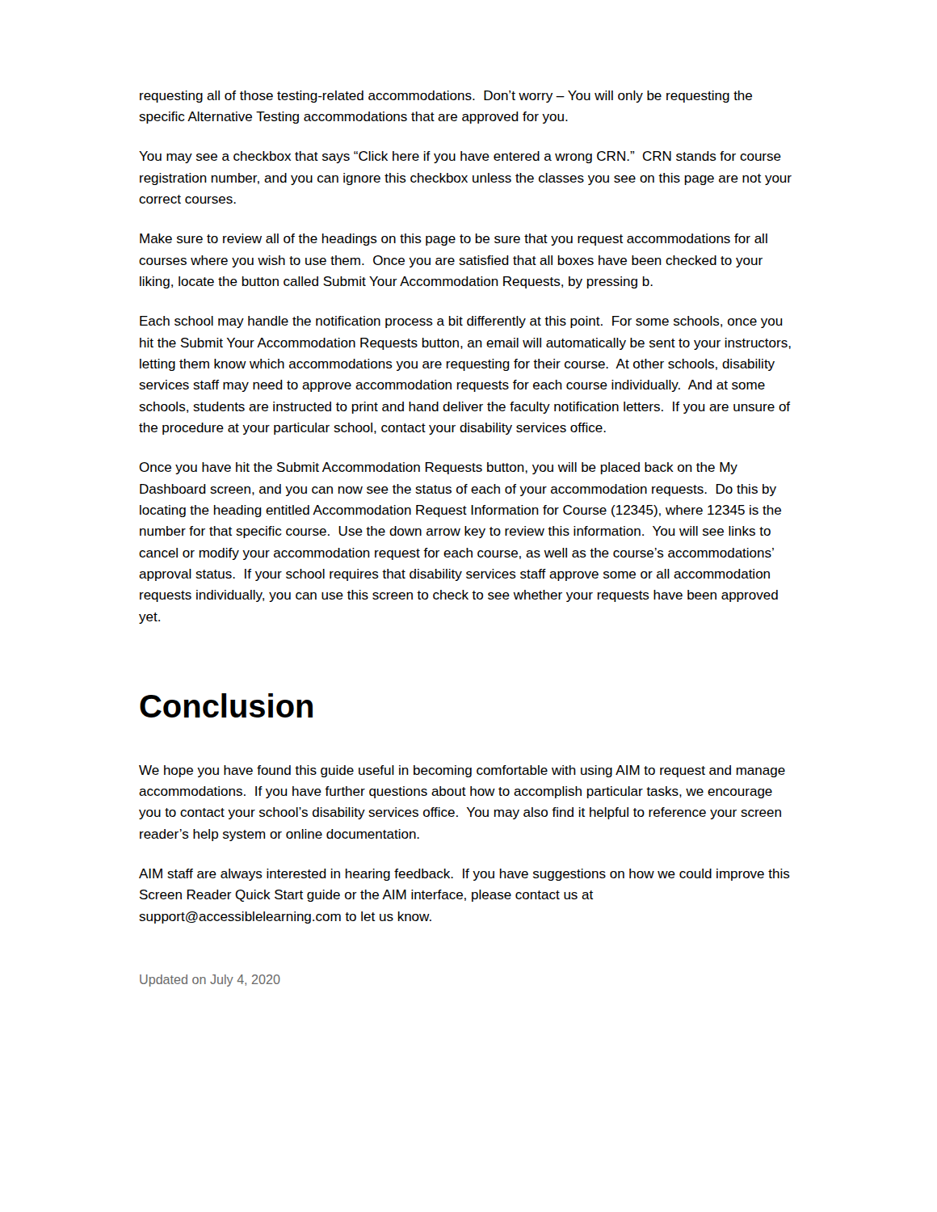requesting all of those testing-related accommodations. Don’t worry – You will only be requesting the specific Alternative Testing accommodations that are approved for you.
You may see a checkbox that says “Click here if you have entered a wrong CRN.” CRN stands for course registration number, and you can ignore this checkbox unless the classes you see on this page are not your correct courses.
Make sure to review all of the headings on this page to be sure that you request accommodations for all courses where you wish to use them. Once you are satisfied that all boxes have been checked to your liking, locate the button called Submit Your Accommodation Requests, by pressing b.
Each school may handle the notification process a bit differently at this point. For some schools, once you hit the Submit Your Accommodation Requests button, an email will automatically be sent to your instructors, letting them know which accommodations you are requesting for their course. At other schools, disability services staff may need to approve accommodation requests for each course individually. And at some schools, students are instructed to print and hand deliver the faculty notification letters. If you are unsure of the procedure at your particular school, contact your disability services office.
Once you have hit the Submit Accommodation Requests button, you will be placed back on the My Dashboard screen, and you can now see the status of each of your accommodation requests. Do this by locating the heading entitled Accommodation Request Information for Course (12345), where 12345 is the number for that specific course. Use the down arrow key to review this information. You will see links to cancel or modify your accommodation request for each course, as well as the course’s accommodations’ approval status. If your school requires that disability services staff approve some or all accommodation requests individually, you can use this screen to check to see whether your requests have been approved yet.
Conclusion
We hope you have found this guide useful in becoming comfortable with using AIM to request and manage accommodations. If you have further questions about how to accomplish particular tasks, we encourage you to contact your school’s disability services office. You may also find it helpful to reference your screen reader’s help system or online documentation.
AIM staff are always interested in hearing feedback. If you have suggestions on how we could improve this Screen Reader Quick Start guide or the AIM interface, please contact us at support@accessiblelearning.com to let us know.
Updated on July 4, 2020